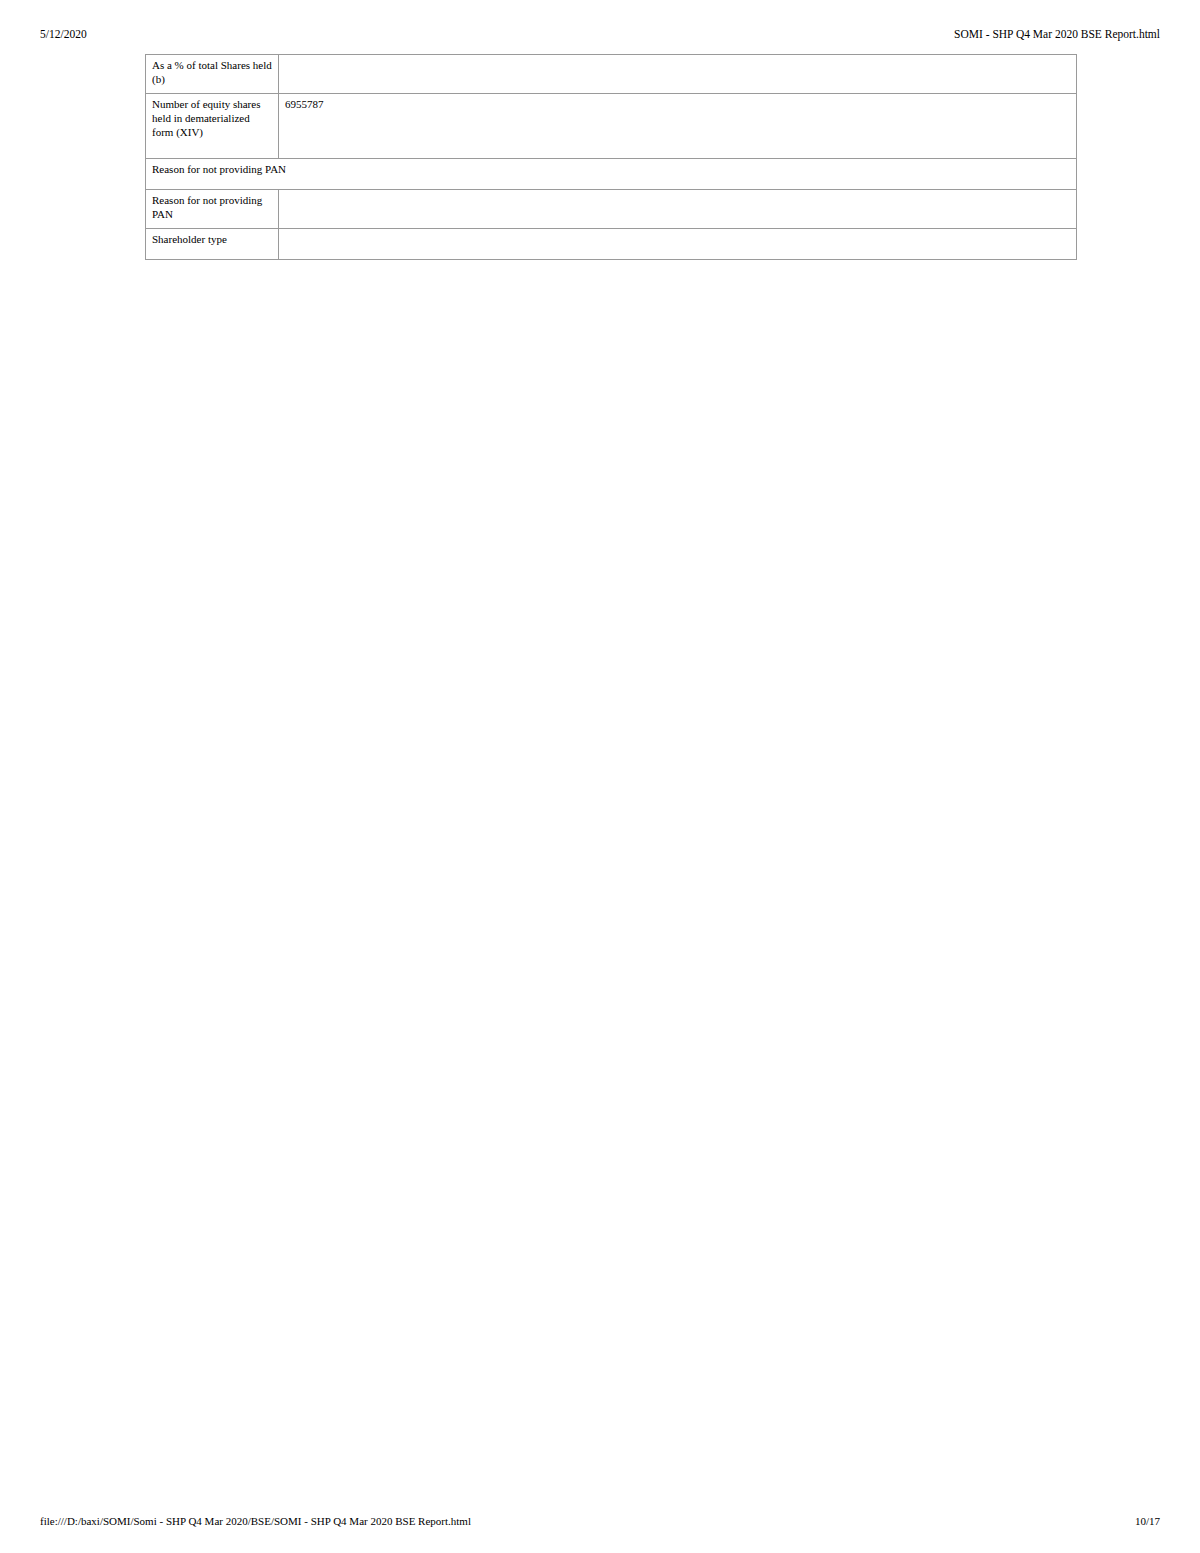5/12/2020
SOMI - SHP Q4 Mar 2020 BSE Report.html
| As a % of total Shares held (b) | |
| Number of equity shares held in dematerialized form (XIV) | 6955787 |
| Reason for not providing PAN |
| Reason for not providing PAN | |
| Shareholder type | |
file:///D:/baxi/SOMI/Somi - SHP Q4 Mar 2020/BSE/SOMI - SHP Q4 Mar 2020 BSE Report.html
10/17